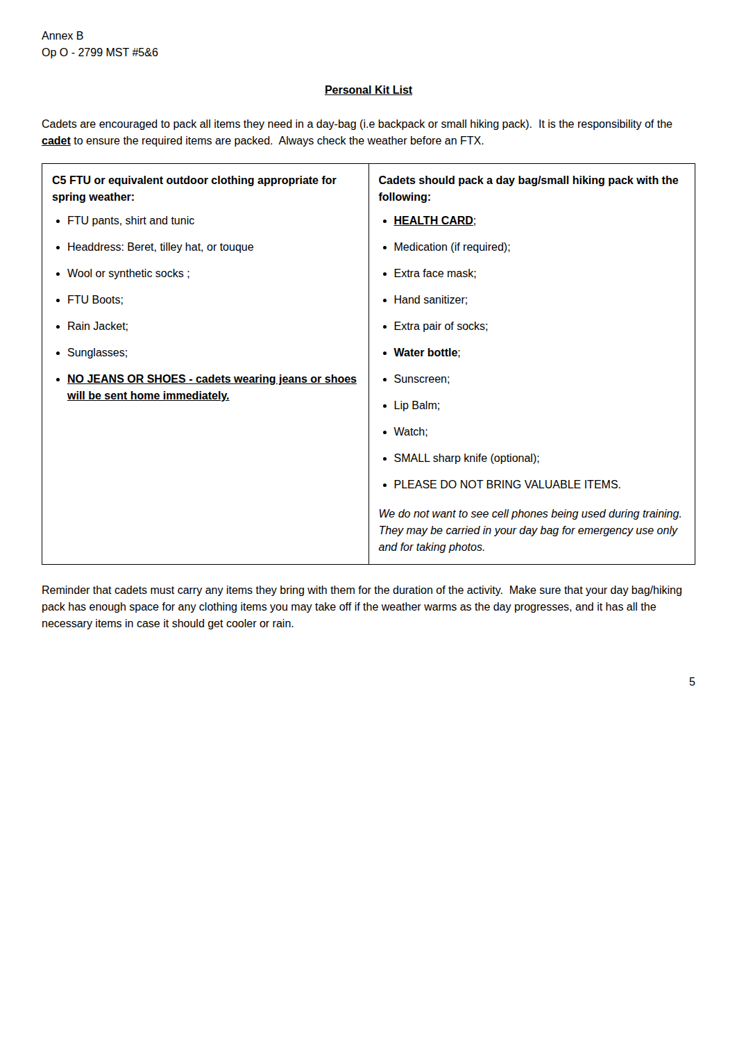Annex B
Op O - 2799 MST #5&6
Personal Kit List
Cadets are encouraged to pack all items they need in a day-bag (i.e backpack or small hiking pack). It is the responsibility of the cadet to ensure the required items are packed. Always check the weather before an FTX.
| C5 FTU or equivalent outdoor clothing appropriate for spring weather: FTU pants, shirt and tunic Headdress: Beret, tilley hat, or touque Wool or synthetic socks ; FTU Boots; Rain Jacket; Sunglasses; NO JEANS OR SHOES - cadets wearing jeans or shoes will be sent home immediately. | Cadets should pack a day bag/small hiking pack with the following: HEALTH CARD ; Medication (if required); Extra face mask; Hand sanitizer; Extra pair of socks; Water bottle ; Sunscreen; Lip Balm; Watch; SMALL sharp knife (optional); PLEASE DO NOT BRING VALUABLE ITEMS. We do not want to see cell phones being used during training. They may be carried in your day bag for emergency use only and for taking photos. |
Reminder that cadets must carry any items they bring with them for the duration of the activity. Make sure that your day bag/hiking pack has enough space for any clothing items you may take off if the weather warms as the day progresses, and it has all the necessary items in case it should get cooler or rain.
5